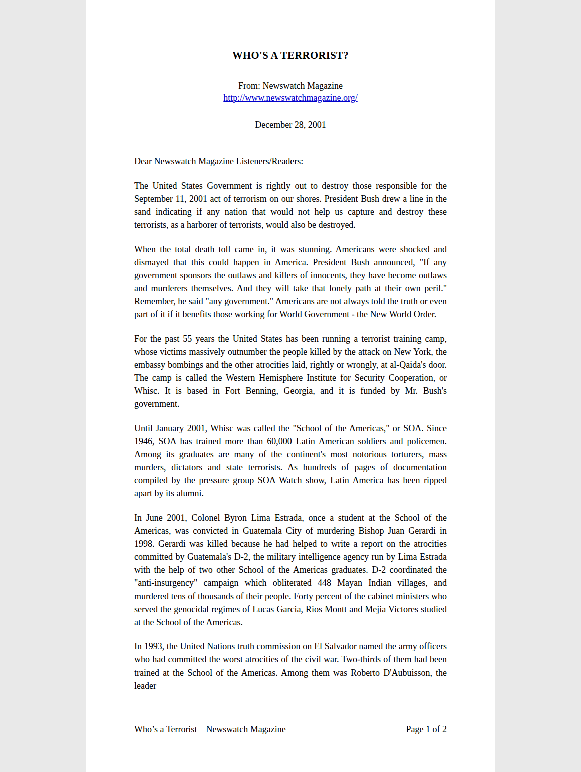WHO'S A TERRORIST?
From: Newswatch Magazine
http://www.newswatchmagazine.org/
December 28, 2001
Dear Newswatch Magazine Listeners/Readers:
The United States Government is rightly out to destroy those responsible for the September 11, 2001 act of terrorism on our shores. President Bush drew a line in the sand indicating if any nation that would not help us capture and destroy these terrorists, as a harborer of terrorists, would also be destroyed.
When the total death toll came in, it was stunning. Americans were shocked and dismayed that this could happen in America. President Bush announced, "If any government sponsors the outlaws and killers of innocents, they have become outlaws and murderers themselves. And they will take that lonely path at their own peril." Remember, he said "any government." Americans are not always told the truth or even part of it if it benefits those working for World Government - the New World Order.
For the past 55 years the United States has been running a terrorist training camp, whose victims massively outnumber the people killed by the attack on New York, the embassy bombings and the other atrocities laid, rightly or wrongly, at al-Qaida's door. The camp is called the Western Hemisphere Institute for Security Cooperation, or Whisc. It is based in Fort Benning, Georgia, and it is funded by Mr. Bush's government.
Until January 2001, Whisc was called the "School of the Americas," or SOA. Since 1946, SOA has trained more than 60,000 Latin American soldiers and policemen. Among its graduates are many of the continent's most notorious torturers, mass murders, dictators and state terrorists. As hundreds of pages of documentation compiled by the pressure group SOA Watch show, Latin America has been ripped apart by its alumni.
In June 2001, Colonel Byron Lima Estrada, once a student at the School of the Americas, was convicted in Guatemala City of murdering Bishop Juan Gerardi in 1998. Gerardi was killed because he had helped to write a report on the atrocities committed by Guatemala's D-2, the military intelligence agency run by Lima Estrada with the help of two other School of the Americas graduates. D-2 coordinated the "anti-insurgency" campaign which obliterated 448 Mayan Indian villages, and murdered tens of thousands of their people. Forty percent of the cabinet ministers who served the genocidal regimes of Lucas Garcia, Rios Montt and Mejia Victores studied at the School of the Americas.
In 1993, the United Nations truth commission on El Salvador named the army officers who had committed the worst atrocities of the civil war. Two-thirds of them had been trained at the School of the Americas. Among them was Roberto D'Aubuisson, the leader
Who’s a Terrorist – Newswatch Magazine Page 1 of 2